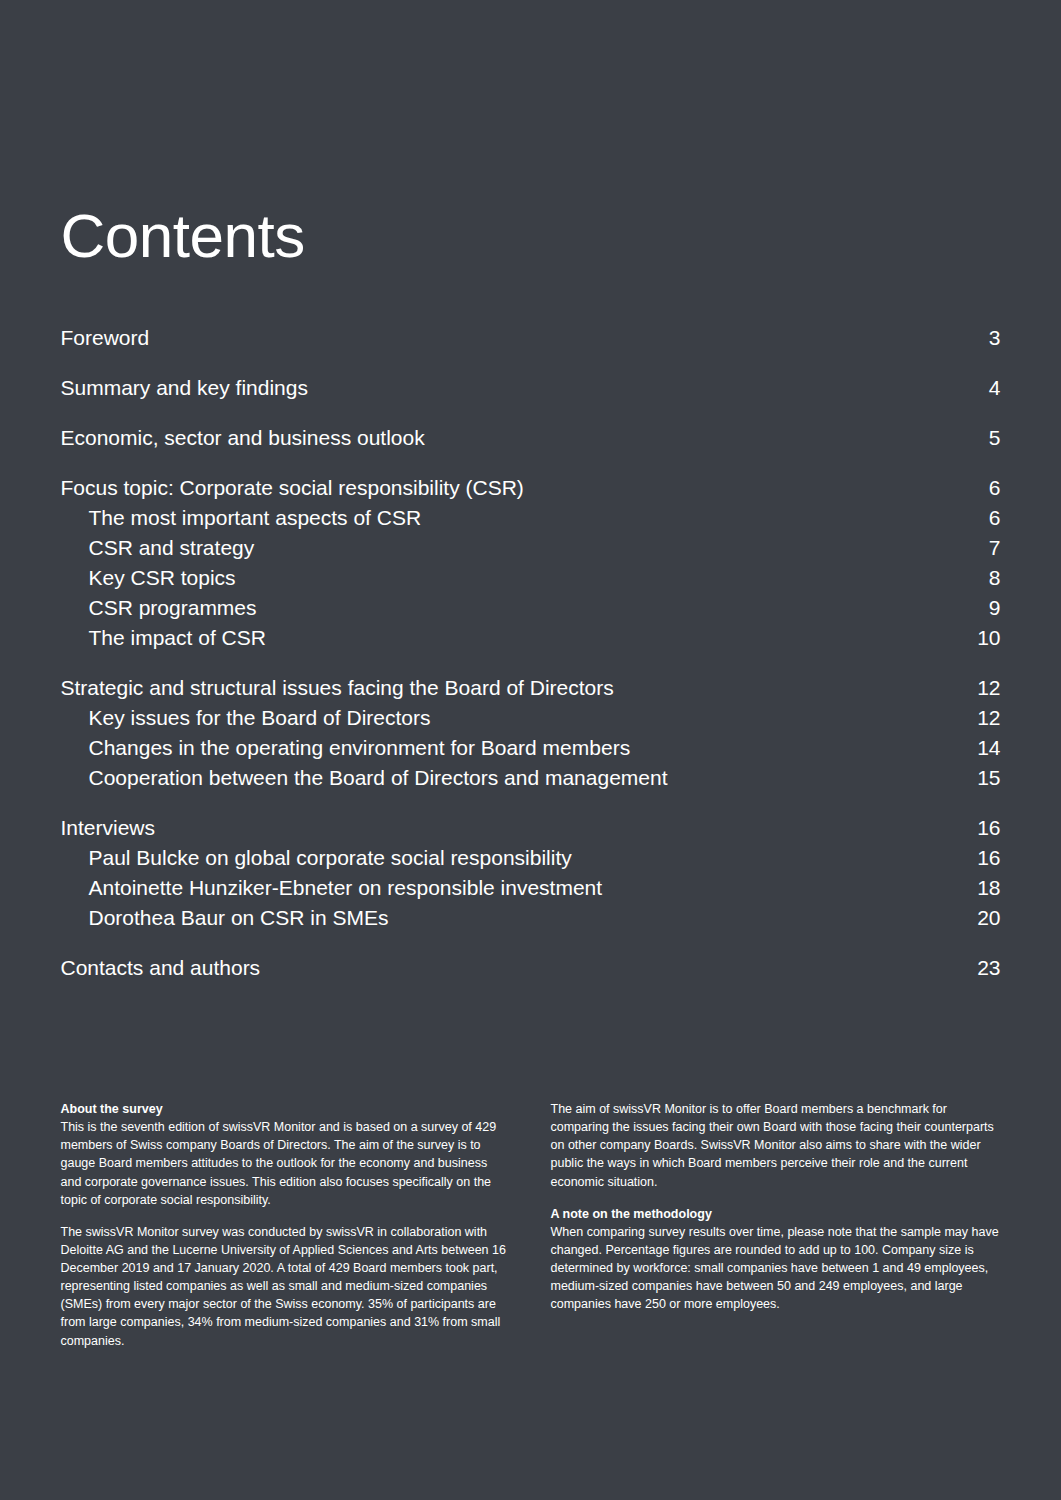Contents
| Foreword | 3 |
| Summary and key findings | 4 |
| Economic, sector and business outlook | 5 |
| Focus topic: Corporate social responsibility (CSR) | 6 |
| The most important aspects of CSR | 6 |
| CSR and strategy | 7 |
| Key CSR topics | 8 |
| CSR programmes | 9 |
| The impact of CSR | 10 |
| Strategic and structural issues facing the Board of Directors | 12 |
| Key issues for the Board of Directors | 12 |
| Changes in the operating environment for Board members | 14 |
| Cooperation between the Board of Directors and management | 15 |
| Interviews | 16 |
| Paul Bulcke on global corporate social responsibility | 16 |
| Antoinette Hunziker-Ebneter on responsible investment | 18 |
| Dorothea Baur on CSR in SMEs | 20 |
| Contacts and authors | 23 |
About the survey
This is the seventh edition of swissVR Monitor and is based on a survey of 429 members of Swiss company Boards of Directors. The aim of the survey is to gauge Board members attitudes to the outlook for the economy and business and corporate governance issues. This edition also focuses specifically on the topic of corporate social responsibility.
The swissVR Monitor survey was conducted by swissVR in collaboration with Deloitte AG and the Lucerne University of Applied Sciences and Arts between 16 December 2019 and 17 January 2020. A total of 429 Board members took part, representing listed companies as well as small and medium-sized companies (SMEs) from every major sector of the Swiss economy. 35% of participants are from large companies, 34% from medium-sized companies and 31% from small companies.
The aim of swissVR Monitor is to offer Board members a benchmark for comparing the issues facing their own Board with those facing their counterparts on other company Boards. SwissVR Monitor also aims to share with the wider public the ways in which Board members perceive their role and the current economic situation.
A note on the methodology
When comparing survey results over time, please note that the sample may have changed. Percentage figures are rounded to add up to 100. Company size is determined by workforce: small companies have between 1 and 49 employees, medium-sized companies have between 50 and 249 employees, and large companies have 250 or more employees.